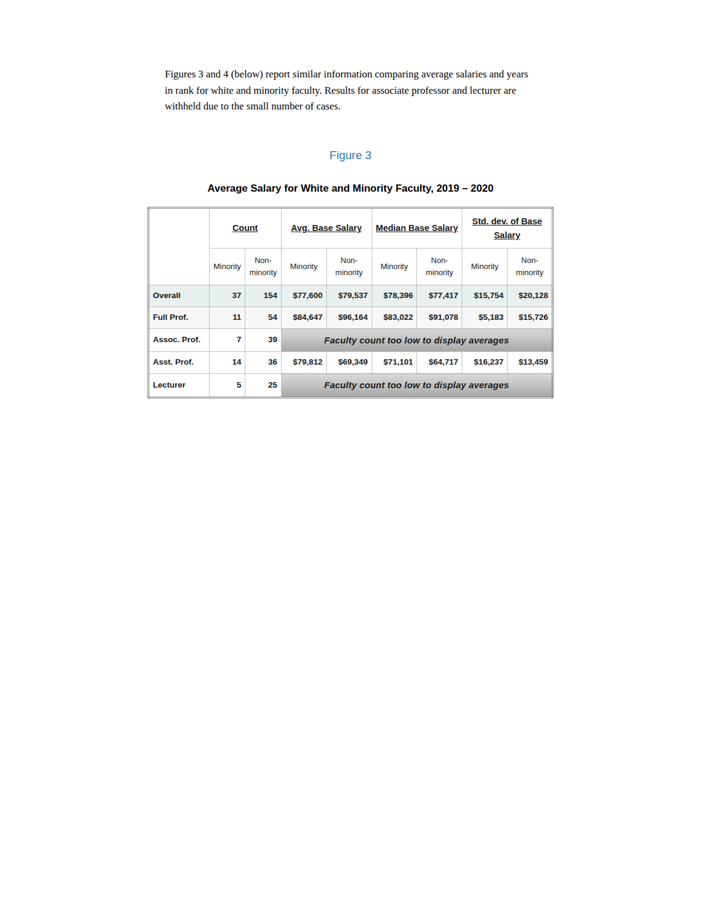Figures 3 and 4 (below) report similar information comparing average salaries and years in rank for white and minority faculty. Results for associate professor and lecturer are withheld due to the small number of cases.
Figure 3
Average Salary for White and Minority Faculty, 2019 – 2020
| | Count | Avg. Base Salary | Median Base Salary | Std. dev. of Base Salary |
| --- | --- | --- | --- | --- |
| Minority | Non-minority | Minority | Non-minority | Minority | Non-minority | Minority | Non-minority |
| Overall | 37 | 154 | $77,600 | $79,537 | $78,396 | $77,417 | $15,754 | $20,128 |
| Full Prof. | 11 | 54 | $84,647 | $96,164 | $83,022 | $91,078 | $5,183 | $15,726 |
| Assoc. Prof. | 7 | 39 | Faculty count too low to display averages |
| Asst. Prof. | 14 | 36 | $79,812 | $69,349 | $71,101 | $64,717 | $16,237 | $13,459 |
| Lecturer | 5 | 25 | Faculty count too low to display averages |